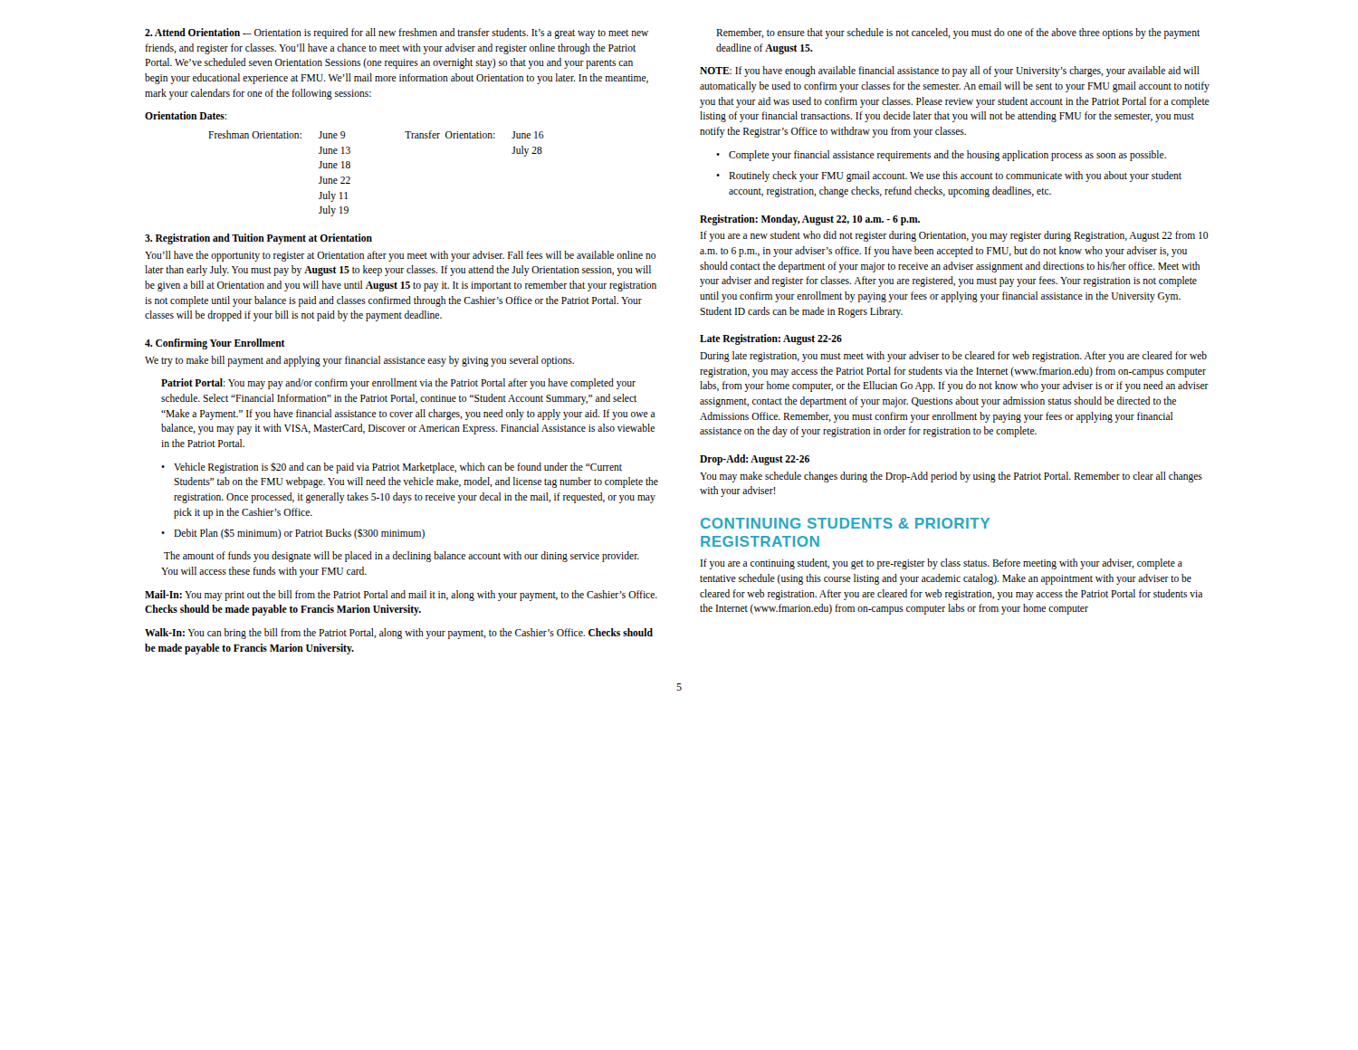2. Attend Orientation -– Orientation is required for all new freshmen and transfer students. It’s a great way to meet new friends, and register for classes. You’ll have a chance to meet with your adviser and register online through the Patriot Portal. We’ve scheduled seven Orientation Sessions (one requires an overnight stay) so that you and your parents can begin your educational experience at FMU. We’ll mail more information about Orientation to you later. In the meantime, mark your calendars for one of the following sessions:
Orientation Dates:
| Freshman Orientation: | June 9 | Transfer Orientation: | June 16 |
| | June 13 | | July 28 |
| | June 18 | | |
| | June 22 | | |
| | July 11 | | |
| | July 19 | | |
3. Registration and Tuition Payment at Orientation
You’ll have the opportunity to register at Orientation after you meet with your adviser. Fall fees will be available online no later than early July. You must pay by August 15 to keep your classes. If you attend the July Orientation session, you will be given a bill at Orientation and you will have until August 15 to pay it. It is important to remember that your registration is not complete until your balance is paid and classes confirmed through the Cashier’s Office or the Patriot Portal. Your classes will be dropped if your bill is not paid by the payment deadline.
4. Confirming Your Enrollment
We try to make bill payment and applying your financial assistance easy by giving you several options.
Patriot Portal: You may pay and/or confirm your enrollment via the Patriot Portal after you have completed your schedule. Select “Financial Information” in the Patriot Portal, continue to “Student Account Summary,” and select “Make a Payment.” If you have financial assistance to cover all charges, you need only to apply your aid. If you owe a balance, you may pay it with VISA, MasterCard, Discover or American Express. Financial Assistance is also viewable in the Patriot Portal.
Vehicle Registration is $20 and can be paid via Patriot Marketplace, which can be found under the “Current Students” tab on the FMU webpage. You will need the vehicle make, model, and license tag number to complete the registration. Once processed, it generally takes 5-10 days to receive your decal in the mail, if requested, or you may pick it up in the Cashier’s Office.
Debit Plan ($5 minimum) or Patriot Bucks ($300 minimum)
The amount of funds you designate will be placed in a declining balance account with our dining service provider. You will access these funds with your FMU card.
Mail-In: You may print out the bill from the Patriot Portal and mail it in, along with your payment, to the Cashier’s Office. Checks should be made payable to Francis Marion University.
Walk-In: You can bring the bill from the Patriot Portal, along with your payment, to the Cashier’s Office. Checks should be made payable to Francis Marion University.
Remember, to ensure that your schedule is not canceled, you must do one of the above three options by the payment deadline of August 15.
NOTE: If you have enough available financial assistance to pay all of your University’s charges, your available aid will automatically be used to confirm your classes for the semester. An email will be sent to your FMU gmail account to notify you that your aid was used to confirm your classes. Please review your student account in the Patriot Portal for a complete listing of your financial transactions. If you decide later that you will not be attending FMU for the semester, you must notify the Registrar’s Office to withdraw you from your classes.
Complete your financial assistance requirements and the housing application process as soon as possible.
Routinely check your FMU gmail account. We use this account to communicate with you about your student account, registration, change checks, refund checks, upcoming deadlines, etc.
Registration: Monday, August 22, 10 a.m. - 6 p.m.
If you are a new student who did not register during Orientation, you may register during Registration, August 22 from 10 a.m. to 6 p.m., in your adviser’s office. If you have been accepted to FMU, but do not know who your adviser is, you should contact the department of your major to receive an adviser assignment and directions to his/her office. Meet with your adviser and register for classes. After you are registered, you must pay your fees. Your registration is not complete until you confirm your enrollment by paying your fees or applying your financial assistance in the University Gym. Student ID cards can be made in Rogers Library.
Late Registration: August 22-26
During late registration, you must meet with your adviser to be cleared for web registration. After you are cleared for web registration, you may access the Patriot Portal for students via the Internet (www.fmarion.edu) from on-campus computer labs, from your home computer, or the Ellucian Go App. If you do not know who your adviser is or if you need an adviser assignment, contact the department of your major. Questions about your admission status should be directed to the Admissions Office. Remember, you must confirm your enrollment by paying your fees or applying your financial assistance on the day of your registration in order for registration to be complete.
Drop-Add: August 22-26
You may make schedule changes during the Drop-Add period by using the Patriot Portal. Remember to clear all changes with your adviser!
CONTINUING STUDENTS & PRIORITY
REGISTRATION
If you are a continuing student, you get to pre-register by class status. Before meeting with your adviser, complete a tentative schedule (using this course listing and your academic catalog). Make an appointment with your adviser to be cleared for web registration. After you are cleared for web registration, you may access the Patriot Portal for students via the Internet (www.fmarion.edu) from on-campus computer labs or from your home computer
5